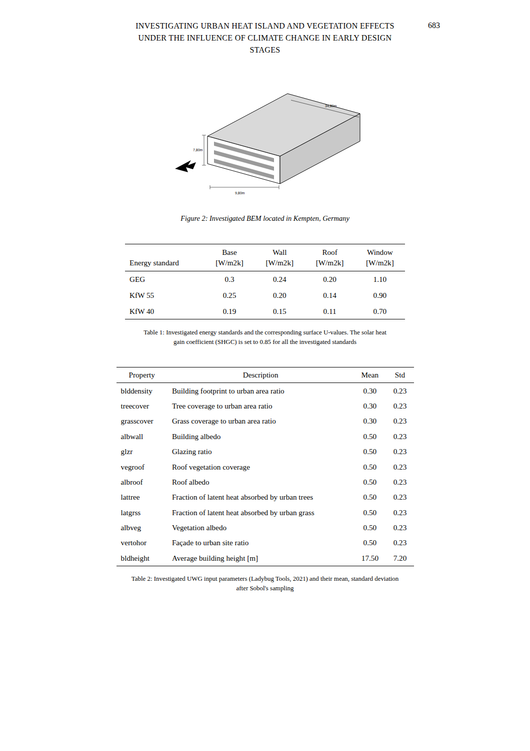683
Investigating Urban Heat Island and Vegetation Effects under the Influence of Climate Change in Early Design Stages
7,80m 9,80m 34,80m
Figure 2: Investigated BEM located in Kempten, Germany
Table 1: Investigated energy standards and the corresponding surface U-values. The solar heat gain coefficient (SHGC) is set to 0.85 for all the investigated standards
| Energy standard | Base [W/m2k] | Wall [W/m2k] | Roof [W/m2k] | Window [W/m2k] |
| --- | --- | --- | --- | --- |
| GEG | 0.3 | 0.24 | 0.20 | 1.10 |
| KfW 55 | 0.25 | 0.20 | 0.14 | 0.90 |
| KfW 40 | 0.19 | 0.15 | 0.11 | 0.70 |
Table 2: Investigated UWG input parameters (Ladybug Tools, 2021) and their mean, standard deviation after Sobol's sampling
| Property | Description | Mean | Std |
| --- | --- | --- | --- |
| blddensity | Building footprint to urban area ratio | 0.30 | 0.23 |
| treecover | Tree coverage to urban area ratio | 0.30 | 0.23 |
| grasscover | Grass coverage to urban area ratio | 0.30 | 0.23 |
| albwall | Building albedo | 0.50 | 0.23 |
| glzr | Glazing ratio | 0.50 | 0.23 |
| vegroof | Roof vegetation coverage | 0.50 | 0.23 |
| albroof | Roof albedo | 0.50 | 0.23 |
| lattree | Fraction of latent heat absorbed by urban trees | 0.50 | 0.23 |
| latgrss | Fraction of latent heat absorbed by urban grass | 0.50 | 0.23 |
| albveg | Vegetation albedo | 0.50 | 0.23 |
| vertohor | Façade to urban site ratio | 0.50 | 0.23 |
| bldheight | Average building height [m] | 17.50 | 7.20 |